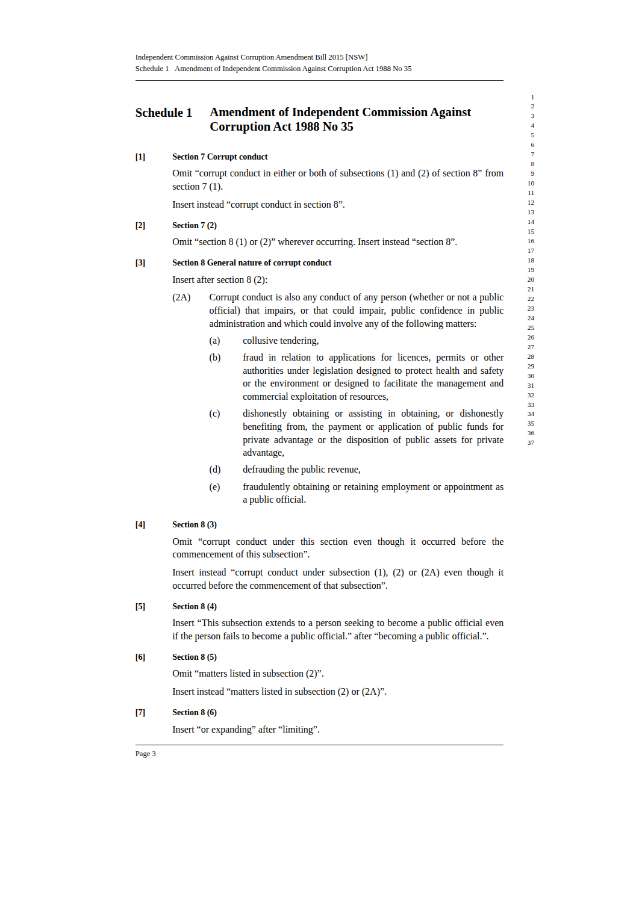Independent Commission Against Corruption Amendment Bill 2015 [NSW] Schedule 1 Amendment of Independent Commission Against Corruption Act 1988 No 35
Schedule 1
Amendment of Independent Commission Against Corruption Act 1988 No 35
[1] Section 7 Corrupt conduct
Omit “corrupt conduct in either or both of subsections (1) and (2) of section 8” from section 7 (1).
Insert instead “corrupt conduct in section 8”.
[2] Section 7 (2)
Omit “section 8 (1) or (2)” wherever occurring. Insert instead “section 8”.
[3] Section 8 General nature of corrupt conduct
Insert after section 8 (2):
(2A)
Corrupt conduct is also any conduct of any person (whether or not a public official) that impairs, or that could impair, public confidence in public administration and which could involve any of the following matters:
(a) collusive tendering,
(b) fraud in relation to applications for licences, permits or other authorities under legislation designed to protect health and safety or the environment or designed to facilitate the management and commercial exploitation of resources,
(c) dishonestly obtaining or assisting in obtaining, or dishonestly benefiting from, the payment or application of public funds for private advantage or the disposition of public assets for private advantage,
(d) defrauding the public revenue,
(e) fraudulently obtaining or retaining employment or appointment as a public official.
[4] Section 8 (3)
Omit “corrupt conduct under this section even though it occurred before the commencement of this subsection”.
Insert instead “corrupt conduct under subsection (1), (2) or (2A) even though it occurred before the commencement of that subsection”.
[5] Section 8 (4)
Insert “This subsection extends to a person seeking to become a public official even if the person fails to become a public official.” after “becoming a public official.”.
[6] Section 8 (5)
Omit “matters listed in subsection (2)”.
Insert instead “matters listed in subsection (2) or (2A)”.
[7] Section 8 (6)
Insert “or expanding” after “limiting”.
12345678910 11121314151617181920 21222324252627282930 31323334353637
Page 3